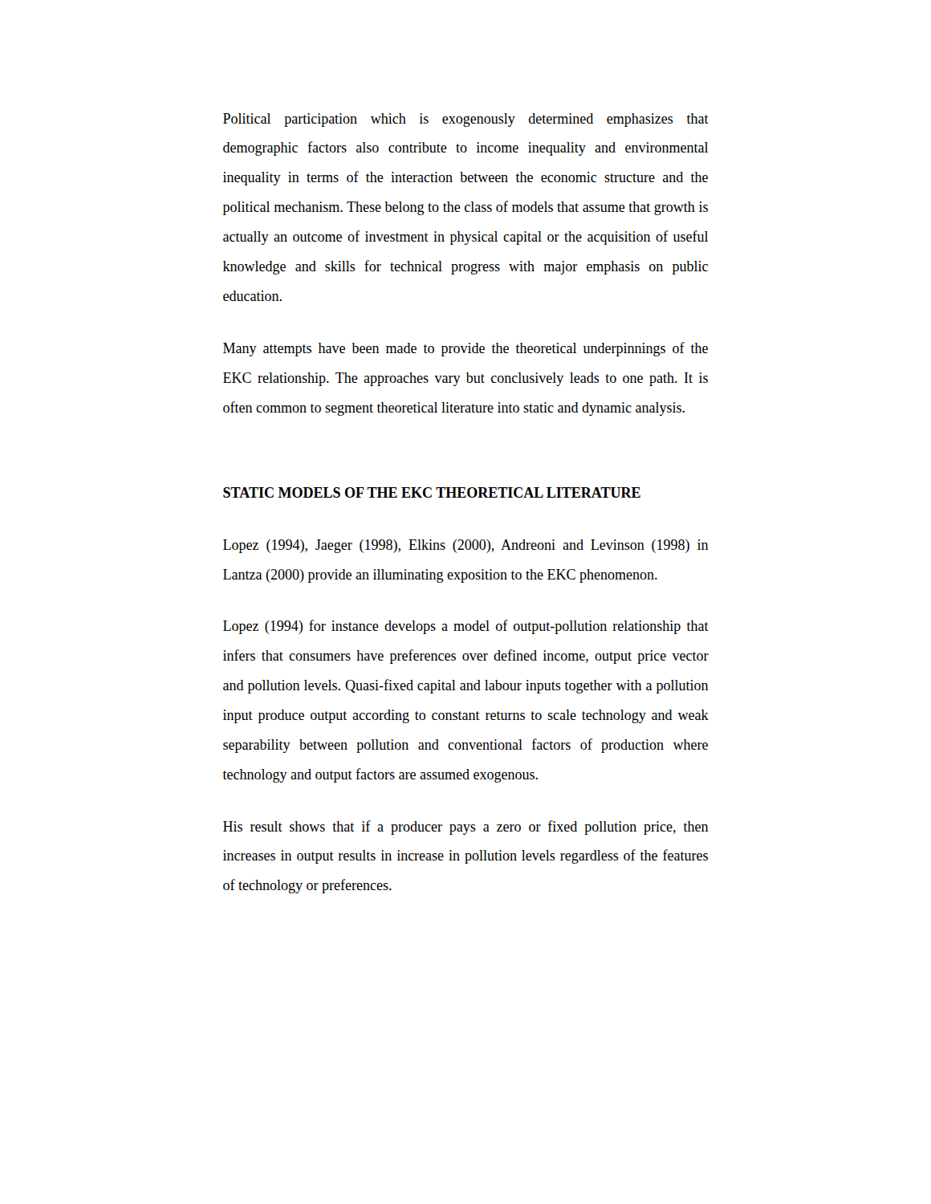Political participation which is exogenously determined emphasizes that demographic factors also contribute to income inequality and environmental inequality in terms of the interaction between the economic structure and the political mechanism. These belong to the class of models that assume that growth is actually an outcome of investment in physical capital or the acquisition of useful knowledge and skills for technical progress with major emphasis on public education.
Many attempts have been made to provide the theoretical underpinnings of the EKC relationship. The approaches vary but conclusively leads to one path. It is often common to segment theoretical literature into static and dynamic analysis.
Static Models of the EKC Theoretical Literature
Lopez (1994), Jaeger (1998), Elkins (2000), Andreoni and Levinson (1998) in Lantza (2000) provide an illuminating exposition to the EKC phenomenon.
Lopez (1994) for instance develops a model of output-pollution relationship that infers that consumers have preferences over defined income, output price vector and pollution levels. Quasi-fixed capital and labour inputs together with a pollution input produce output according to constant returns to scale technology and weak separability between pollution and conventional factors of production where technology and output factors are assumed exogenous.
His result shows that if a producer pays a zero or fixed pollution price, then increases in output results in increase in pollution levels regardless of the features of technology or preferences.